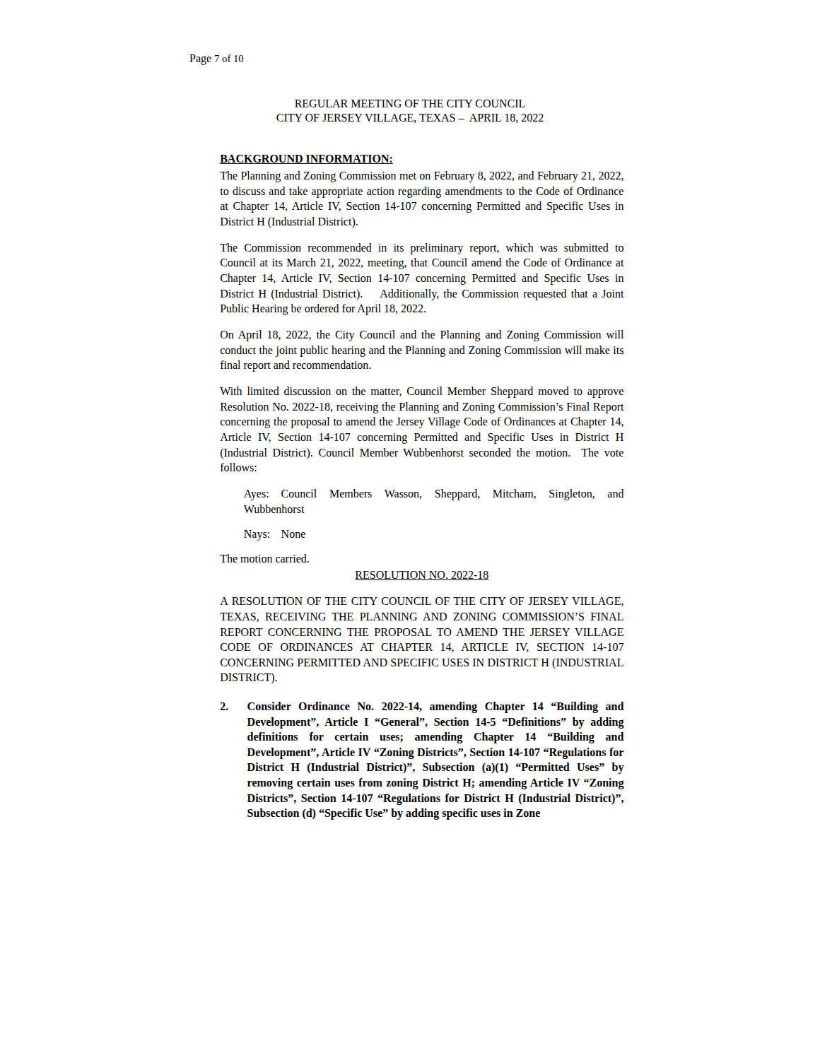Page 7 of 10
REGULAR MEETING OF THE CITY COUNCIL
CITY OF JERSEY VILLAGE, TEXAS – APRIL 18, 2022
BACKGROUND INFORMATION:
The Planning and Zoning Commission met on February 8, 2022, and February 21, 2022, to discuss and take appropriate action regarding amendments to the Code of Ordinance at Chapter 14, Article IV, Section 14-107 concerning Permitted and Specific Uses in District H (Industrial District).
The Commission recommended in its preliminary report, which was submitted to Council at its March 21, 2022, meeting, that Council amend the Code of Ordinance at Chapter 14, Article IV, Section 14-107 concerning Permitted and Specific Uses in District H (Industrial District). Additionally, the Commission requested that a Joint Public Hearing be ordered for April 18, 2022.
On April 18, 2022, the City Council and the Planning and Zoning Commission will conduct the joint public hearing and the Planning and Zoning Commission will make its final report and recommendation.
With limited discussion on the matter, Council Member Sheppard moved to approve Resolution No. 2022-18, receiving the Planning and Zoning Commission’s Final Report concerning the proposal to amend the Jersey Village Code of Ordinances at Chapter 14, Article IV, Section 14-107 concerning Permitted and Specific Uses in District H (Industrial District). Council Member Wubbenhorst seconded the motion. The vote follows:
Ayes: Council Members Wasson, Sheppard, Mitcham, Singleton, and Wubbenhorst
Nays: None
The motion carried.
RESOLUTION NO. 2022-18
A RESOLUTION OF THE CITY COUNCIL OF THE CITY OF JERSEY VILLAGE, TEXAS, RECEIVING THE PLANNING AND ZONING COMMISSION’S FINAL REPORT CONCERNING THE PROPOSAL TO AMEND THE JERSEY VILLAGE CODE OF ORDINANCES AT CHAPTER 14, ARTICLE IV, SECTION 14-107 CONCERNING PERMITTED AND SPECIFIC USES IN DISTRICT H (INDUSTRIAL DISTRICT).
Consider Ordinance No. 2022-14, amending Chapter 14 “Building and Development”, Article I “General”, Section 14-5 “Definitions” by adding definitions for certain uses; amending Chapter 14 “Building and Development”, Article IV “Zoning Districts”, Section 14-107 “Regulations for District H (Industrial District)”, Subsection (a)(1) “Permitted Uses” by removing certain uses from zoning District H; amending Article IV “Zoning Districts”, Section 14-107 “Regulations for District H (Industrial District)”, Subsection (d) “Specific Use” by adding specific uses in Zone